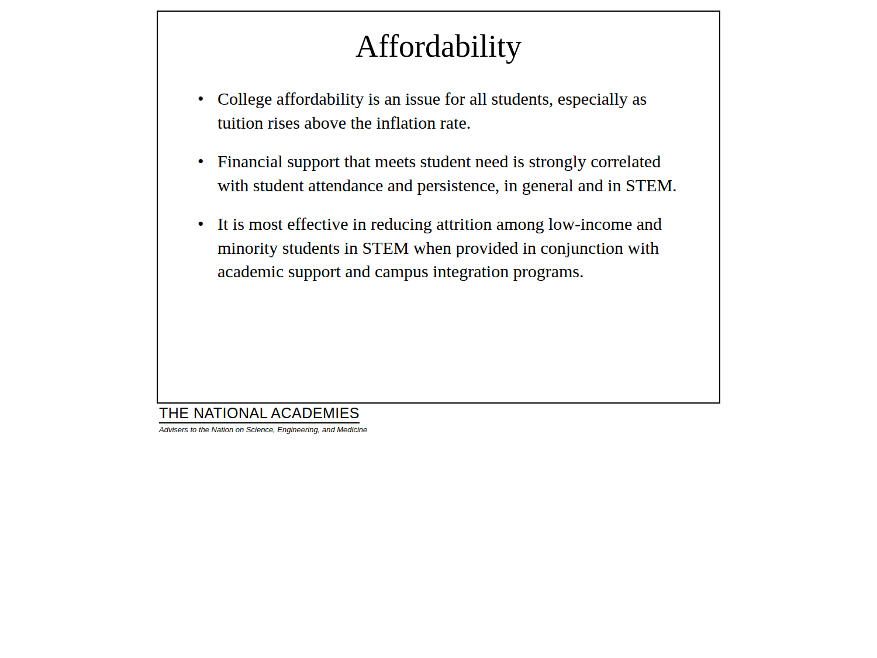Affordability
College affordability is an issue for all students, especially as tuition rises above the inflation rate.
Financial support that meets student need is strongly correlated with student attendance and persistence, in general and in STEM.
It is most effective in reducing attrition among low-income and minority students in STEM when provided in conjunction with academic support and campus integration programs.
THE NATIONAL ACADEMIES
Advisers to the Nation on Science, Engineering, and Medicine